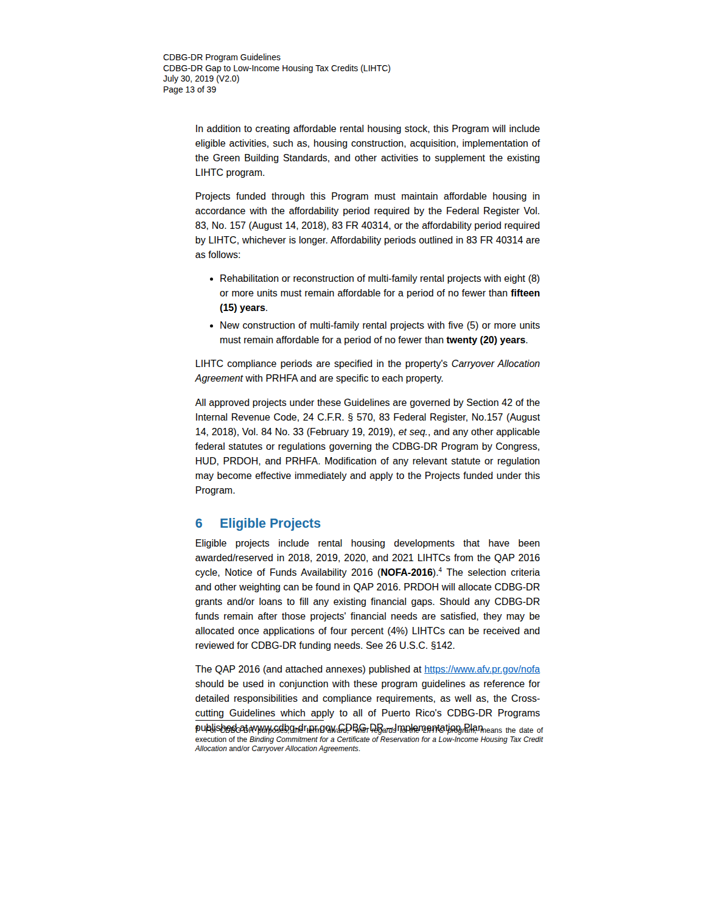CDBG-DR Program Guidelines
CDBG-DR Gap to Low-Income Housing Tax Credits (LIHTC)
July 30, 2019 (V2.0)
Page 13 of 39
In addition to creating affordable rental housing stock, this Program will include eligible activities, such as, housing construction, acquisition, implementation of the Green Building Standards, and other activities to supplement the existing LIHTC program.
Projects funded through this Program must maintain affordable housing in accordance with the affordability period required by the Federal Register Vol. 83, No. 157 (August 14, 2018), 83 FR 40314, or the affordability period required by LIHTC, whichever is longer. Affordability periods outlined in 83 FR 40314 are as follows:
Rehabilitation or reconstruction of multi-family rental projects with eight (8) or more units must remain affordable for a period of no fewer than fifteen (15) years.
New construction of multi-family rental projects with five (5) or more units must remain affordable for a period of no fewer than twenty (20) years.
LIHTC compliance periods are specified in the property's Carryover Allocation Agreement with PRHFA and are specific to each property.
All approved projects under these Guidelines are governed by Section 42 of the Internal Revenue Code, 24 C.F.R. § 570, 83 Federal Register, No.157 (August 14, 2018), Vol. 84 No. 33 (February 19, 2019), et seq., and any other applicable federal statutes or regulations governing the CDBG-DR Program by Congress, HUD, PRDOH, and PRHFA. Modification of any relevant statute or regulation may become effective immediately and apply to the Projects funded under this Program.
6 Eligible Projects
Eligible projects include rental housing developments that have been awarded/reserved in 2018, 2019, 2020, and 2021 LIHTCs from the QAP 2016 cycle, Notice of Funds Availability 2016 (NOFA-2016).4 The selection criteria and other weighting can be found in QAP 2016. PRDOH will allocate CDBG-DR grants and/or loans to fill any existing financial gaps. Should any CDBG-DR funds remain after those projects' financial needs are satisfied, they may be allocated once applications of four percent (4%) LIHTCs can be received and reviewed for CDBG-DR funding needs. See 26 U.S.C. §142.
The QAP 2016 (and attached annexes) published at https://www.afv.pr.gov/nofa should be used in conjunction with these program guidelines as reference for detailed responsibilities and compliance requirements, as well as, the Cross-cutting Guidelines which apply to all of Puerto Rico's CDBG-DR Programs published at www.cdbg-dr.pr.gov CDBG-DR – Implementation Plan
4 For CDBG-DR purposes, the term "award," with regards to the LIHTC program, means the date of execution of the Binding Commitment for a Certificate of Reservation for a Low-Income Housing Tax Credit Allocation and/or Carryover Allocation Agreements.